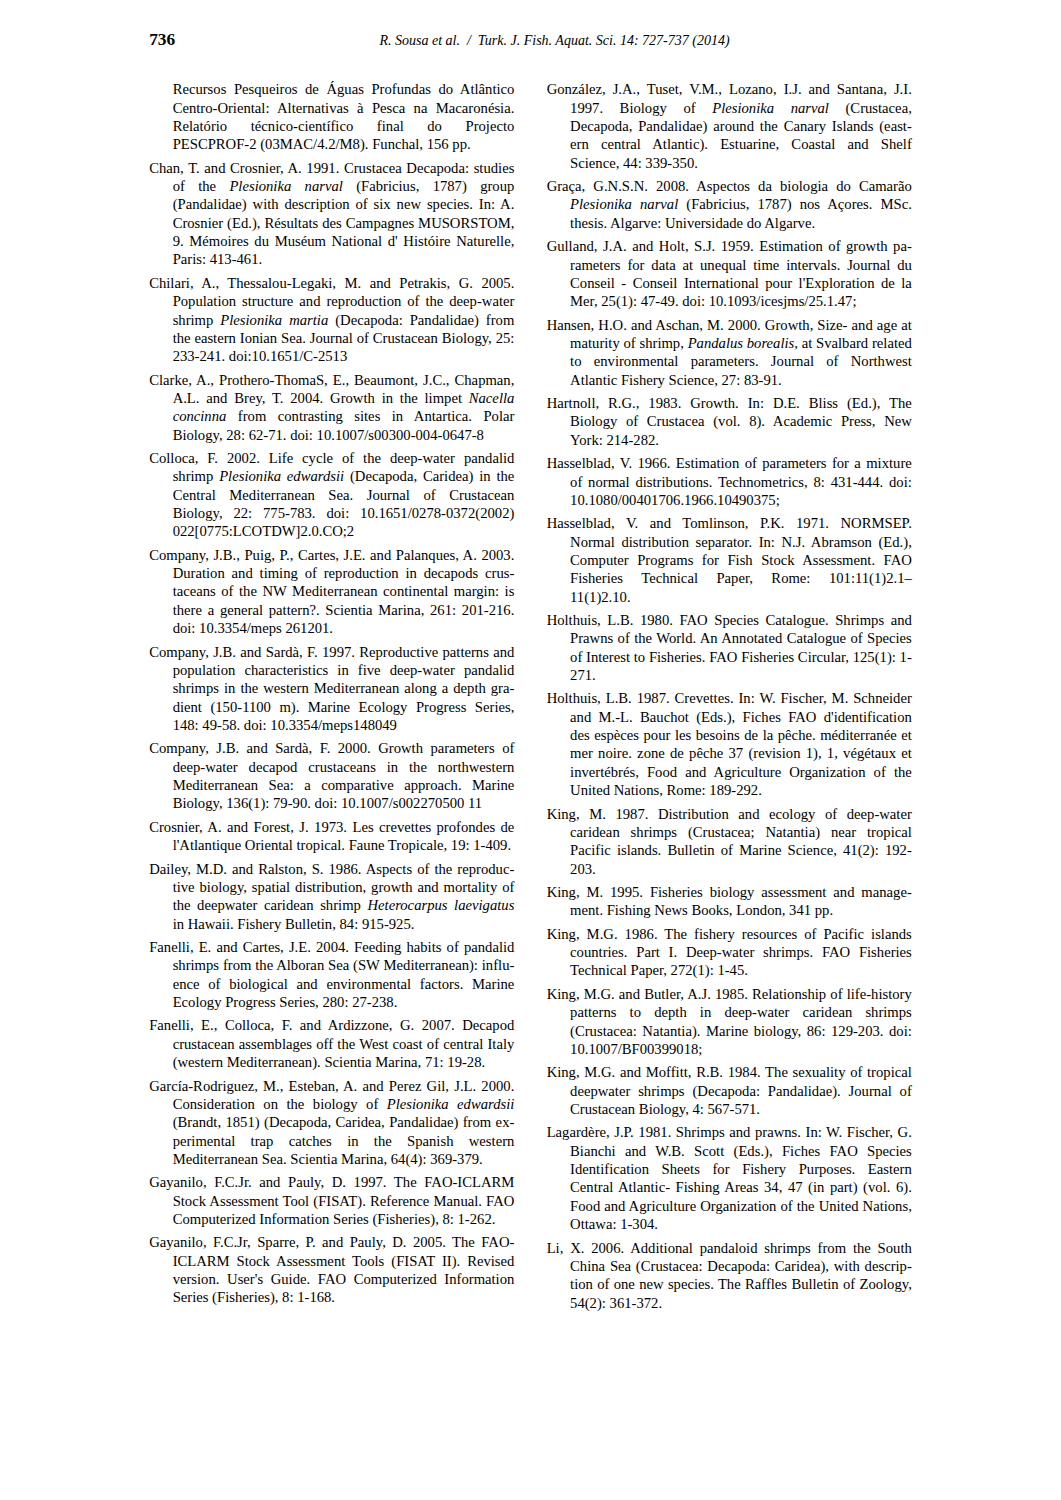736 R. Sousa et al. / Turk. J. Fish. Aquat. Sci. 14: 727-737 (2014)
Recursos Pesqueiros de Águas Profundas do Atlântico Centro-Oriental: Alternativas à Pesca na Macaronésia. Relatório técnico-científico final do Projecto PESCPROF-2 (03MAC/4.2/M8). Funchal, 156 pp.
Chan, T. and Crosnier, A. 1991. Crustacea Decapoda: studies of the Plesionika narval (Fabricius, 1787) group (Pandalidae) with description of six new species. In: A. Crosnier (Ed.), Résultats des Campagnes MUSORSTOM, 9. Mémoires du Muséum National d' Históire Naturelle, Paris: 413-461.
Chilari, A., Thessalou-Legaki, M. and Petrakis, G. 2005. Population structure and reproduction of the deep-water shrimp Plesionika martia (Decapoda: Pandalidae) from the eastern Ionian Sea. Journal of Crustacean Biology, 25: 233-241. doi:10.1651/C-2513
Clarke, A., Prothero-ThomaS, E., Beaumont, J.C., Chapman, A.L. and Brey, T. 2004. Growth in the limpet Nacella concinna from contrasting sites in Antartica. Polar Biology, 28: 62-71. doi: 10.1007/s00300-004-0647-8
Colloca, F. 2002. Life cycle of the deep-water pandalid shrimp Plesionika edwardsii (Decapoda, Caridea) in the Central Mediterranean Sea. Journal of Crustacean Biology, 22: 775-783. doi: 10.1651/0278-0372(2002) 022[0775:LCOTDW]2.0.CO;2
Company, J.B., Puig, P., Cartes, J.E. and Palanques, A. 2003. Duration and timing of reproduction in decapods crustaceans of the NW Mediterranean continental margin: is there a general pattern?. Scientia Marina, 261: 201-216. doi: 10.3354/meps 261201.
Company, J.B. and Sardà, F. 1997. Reproductive patterns and population characteristics in five deep-water pandalid shrimps in the western Mediterranean along a depth gradient (150-1100 m). Marine Ecology Progress Series, 148: 49-58. doi: 10.3354/meps148049
Company, J.B. and Sardà, F. 2000. Growth parameters of deep-water decapod crustaceans in the northwestern Mediterranean Sea: a comparative approach. Marine Biology, 136(1): 79-90. doi: 10.1007/s002270500 11
Crosnier, A. and Forest, J. 1973. Les crevettes profondes de l'Atlantique Oriental tropical. Faune Tropicale, 19: 1-409.
Dailey, M.D. and Ralston, S. 1986. Aspects of the reproductive biology, spatial distribution, growth and mortality of the deepwater caridean shrimp Heterocarpus laevigatus in Hawaii. Fishery Bulletin, 84: 915-925.
Fanelli, E. and Cartes, J.E. 2004. Feeding habits of pandalid shrimps from the Alboran Sea (SW Mediterranean): influence of biological and environmental factors. Marine Ecology Progress Series, 280: 27-238.
Fanelli, E., Colloca, F. and Ardizzone, G. 2007. Decapod crustacean assemblages off the West coast of central Italy (western Mediterranean). Scientia Marina, 71: 19-28.
García-Rodriguez, M., Esteban, A. and Perez Gil, J.L. 2000. Consideration on the biology of Plesionika edwardsii (Brandt, 1851) (Decapoda, Caridea, Pandalidae) from experimental trap catches in the Spanish western Mediterranean Sea. Scientia Marina, 64(4): 369-379.
Gayanilo, F.C.Jr. and Pauly, D. 1997. The FAO-ICLARM Stock Assessment Tool (FISAT). Reference Manual. FAO Computerized Information Series (Fisheries), 8: 1-262.
Gayanilo, F.C.Jr, Sparre, P. and Pauly, D. 2005. The FAO-ICLARM Stock Assessment Tools (FISAT II). Revised version. User's Guide. FAO Computerized Information Series (Fisheries), 8: 1-168.
González, J.A., Tuset, V.M., Lozano, I.J. and Santana, J.I. 1997. Biology of Plesionika narval (Crustacea, Decapoda, Pandalidae) around the Canary Islands (eastern central Atlantic). Estuarine, Coastal and Shelf Science, 44: 339-350.
Graça, G.N.S.N. 2008. Aspectos da biologia do Camarão Plesionika narval (Fabricius, 1787) nos Açores. MSc. thesis. Algarve: Universidade do Algarve.
Gulland, J.A. and Holt, S.J. 1959. Estimation of growth parameters for data at unequal time intervals. Journal du Conseil - Conseil International pour l'Exploration de la Mer, 25(1): 47-49. doi: 10.1093/icesjms/25.1.47;
Hansen, H.O. and Aschan, M. 2000. Growth, Size- and age at maturity of shrimp, Pandalus borealis, at Svalbard related to environmental parameters. Journal of Northwest Atlantic Fishery Science, 27: 83-91.
Hartnoll, R.G., 1983. Growth. In: D.E. Bliss (Ed.), The Biology of Crustacea (vol. 8). Academic Press, New York: 214-282.
Hasselblad, V. 1966. Estimation of parameters for a mixture of normal distributions. Technometrics, 8: 431-444. doi: 10.1080/00401706.1966.10490375;
Hasselblad, V. and Tomlinson, P.K. 1971. NORMSEP. Normal distribution separator. In: N.J. Abramson (Ed.), Computer Programs for Fish Stock Assessment. FAO Fisheries Technical Paper, Rome: 101:11(1)2.1–11(1)2.10.
Holthuis, L.B. 1980. FAO Species Catalogue. Shrimps and Prawns of the World. An Annotated Catalogue of Species of Interest to Fisheries. FAO Fisheries Circular, 125(1): 1-271.
Holthuis, L.B. 1987. Crevettes. In: W. Fischer, M. Schneider and M.-L. Bauchot (Eds.), Fiches FAO d'identification des espèces pour les besoins de la pêche. méditerranée et mer noire. zone de pêche 37 (revision 1), 1, végétaux et invertébrés, Food and Agriculture Organization of the United Nations, Rome: 189-292.
King, M. 1987. Distribution and ecology of deep-water caridean shrimps (Crustacea; Natantia) near tropical Pacific islands. Bulletin of Marine Science, 41(2): 192-203.
King, M. 1995. Fisheries biology assessment and management. Fishing News Books, London, 341 pp.
King, M.G. 1986. The fishery resources of Pacific islands countries. Part I. Deep-water shrimps. FAO Fisheries Technical Paper, 272(1): 1-45.
King, M.G. and Butler, A.J. 1985. Relationship of life-history patterns to depth in deep-water caridean shrimps (Crustacea: Natantia). Marine biology, 86: 129-203. doi: 10.1007/BF00399018;
King, M.G. and Moffitt, R.B. 1984. The sexuality of tropical deepwater shrimps (Decapoda: Pandalidae). Journal of Crustacean Biology, 4: 567-571.
Lagardère, J.P. 1981. Shrimps and prawns. In: W. Fischer, G. Bianchi and W.B. Scott (Eds.), Fiches FAO Species Identification Sheets for Fishery Purposes. Eastern Central Atlantic- Fishing Areas 34, 47 (in part) (vol. 6). Food and Agriculture Organization of the United Nations, Ottawa: 1-304.
Li, X. 2006. Additional pandaloid shrimps from the South China Sea (Crustacea: Decapoda: Caridea), with description of one new species. The Raffles Bulletin of Zoology, 54(2): 361-372.